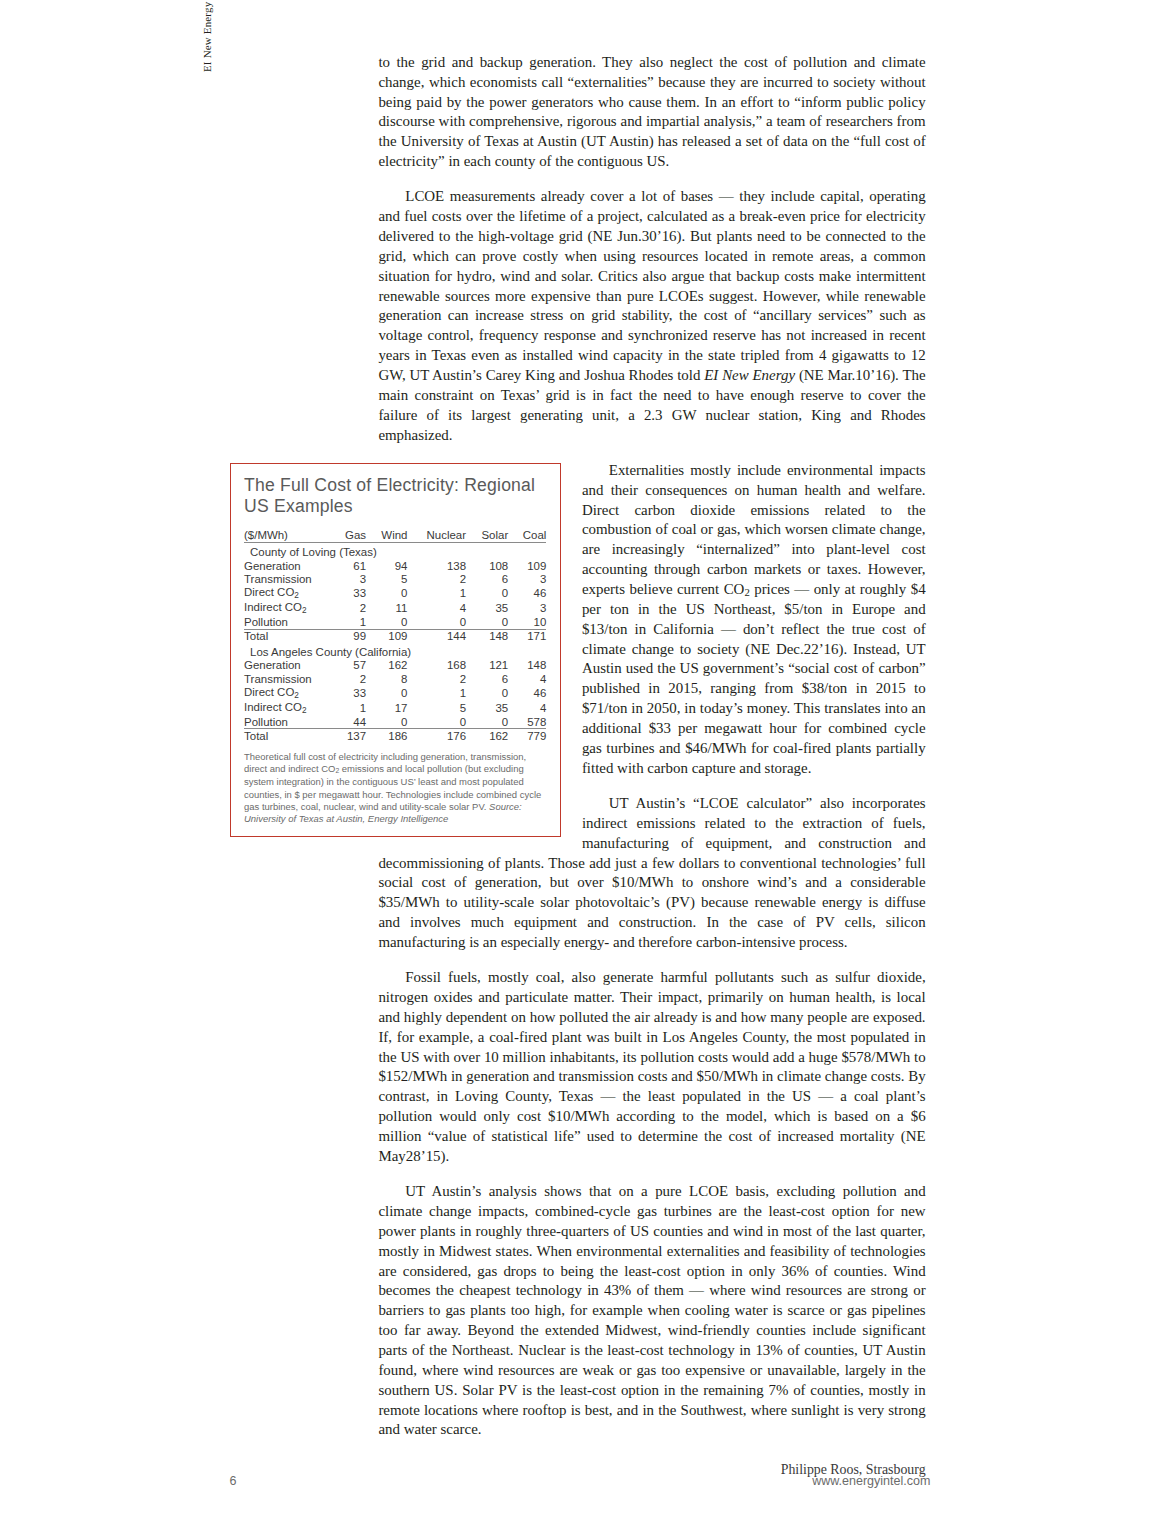EI New Energy Vol. 6, No. 1, January 5, 2017
to the grid and backup generation. They also neglect the cost of pollution and climate change, which economists call “externalities” because they are incurred to society without being paid by the power generators who cause them. In an effort to “inform public policy discourse with comprehensive, rigorous and impartial analysis,” a team of researchers from the University of Texas at Austin (UT Austin) has released a set of data on the “full cost of electricity” in each county of the contiguous US.
LCOE measurements already cover a lot of bases — they include capital, operating and fuel costs over the lifetime of a project, calculated as a break-even price for electricity delivered to the high-voltage grid (NE Jun.30’16). But plants need to be connected to the grid, which can prove costly when using resources located in remote areas, a common situation for hydro, wind and solar. Critics also argue that backup costs make intermittent renewable sources more expensive than pure LCOEs suggest. However, while renewable generation can increase stress on grid stability, the cost of “ancillary services” such as voltage control, frequency response and synchronized reserve has not increased in recent years in Texas even as installed wind capacity in the state tripled from 4 gigawatts to 12 GW, UT Austin’s Carey King and Joshua Rhodes told EI New Energy (NE Mar.10’16). The main constraint on Texas’ grid is in fact the need to have enough reserve to cover the failure of its largest generating unit, a 2.3 GW nuclear station, King and Rhodes emphasized.
The Full Cost of Electricity: Regional US Examples
| ($/MWh) | Gas | Wind | Nuclear | Solar | Coal |
| --- | --- | --- | --- | --- | --- |
| County of Loving (Texas) |
| Generation | 61 | 94 | 138 | 108 | 109 |
| Transmission | 3 | 5 | 2 | 6 | 3 |
| Direct CO 2 | 33 | 0 | 1 | 0 | 46 |
| Indirect CO 2 | 2 | 11 | 4 | 35 | 3 |
| Pollution | 1 | 0 | 0 | 0 | 10 |
| Total | 99 | 109 | 144 | 148 | 171 |
| Los Angeles County (California) |
| Generation | 57 | 162 | 168 | 121 | 148 |
| Transmission | 2 | 8 | 2 | 6 | 4 |
| Direct CO 2 | 33 | 0 | 1 | 0 | 46 |
| Indirect CO 2 | 1 | 17 | 5 | 35 | 4 |
| Pollution | 44 | 0 | 0 | 0 | 578 |
| Total | 137 | 186 | 176 | 162 | 779 |
Theoretical full cost of electricity including generation, transmission, direct and indirect CO2 emissions and local pollution (but excluding system integration) in the contiguous US’ least and most populated counties, in $ per megawatt hour. Technologies include combined cycle gas turbines, coal, nuclear, wind and utility-scale solar PV. Source: University of Texas at Austin, Energy Intelligence
Externalities mostly include environmental impacts and their consequences on human health and welfare. Direct carbon dioxide emissions related to the combustion of coal or gas, which worsen climate change, are increasingly “internalized” into plant-level cost accounting through carbon markets or taxes. However, experts believe current CO2 prices — only at roughly $4 per ton in the US Northeast, $5/ton in Europe and $13/ton in California — don’t reflect the true cost of climate change to society (NE Dec.22’16). Instead, UT Austin used the US government’s “social cost of carbon” published in 2015, ranging from $38/ton in 2015 to $71/ton in 2050, in today’s money. This translates into an additional $33 per megawatt hour for combined cycle gas turbines and $46/MWh for coal-fired plants partially fitted with carbon capture and storage.
UT Austin’s “LCOE calculator” also incorporates indirect emissions related to the extraction of fuels, manufacturing of equipment, and construction and decommissioning of plants. Those add just a few dollars to conventional technologies’ full social cost of generation, but over $10/MWh to onshore wind’s and a considerable $35/MWh to utility-scale solar photovoltaic’s (PV) because renewable energy is diffuse and involves much equipment and construction. In the case of PV cells, silicon manufacturing is an especially energy- and therefore carbon-intensive process.
Fossil fuels, mostly coal, also generate harmful pollutants such as sulfur dioxide, nitrogen oxides and particulate matter. Their impact, primarily on human health, is local and highly dependent on how polluted the air already is and how many people are exposed. If, for example, a coal-fired plant was built in Los Angeles County, the most populated in the US with over 10 million inhabitants, its pollution costs would add a huge $578/MWh to $152/MWh in generation and transmission costs and $50/MWh in climate change costs. By contrast, in Loving County, Texas — the least populated in the US — a coal plant’s pollution would only cost $10/MWh according to the model, which is based on a $6 million “value of statistical life” used to determine the cost of increased mortality (NE May28’15).
UT Austin’s analysis shows that on a pure LCOE basis, excluding pollution and climate change impacts, combined-cycle gas turbines are the least-cost option for new power plants in roughly three-quarters of US counties and wind in most of the last quarter, mostly in Midwest states. When environmental externalities and feasibility of technologies are considered, gas drops to being the least-cost option in only 36% of counties. Wind becomes the cheapest technology in 43% of them — where wind resources are strong or barriers to gas plants too high, for example when cooling water is scarce or gas pipelines too far away. Beyond the extended Midwest, wind-friendly counties include significant parts of the Northeast. Nuclear is the least-cost technology in 13% of counties, UT Austin found, where wind resources are weak or gas too expensive or unavailable, largely in the southern US. Solar PV is the least-cost option in the remaining 7% of counties, mostly in remote locations where rooftop is best, and in the Southwest, where sunlight is very strong and water scarce.
Philippe Roos, Strasbourg
6 www.energyintel.com